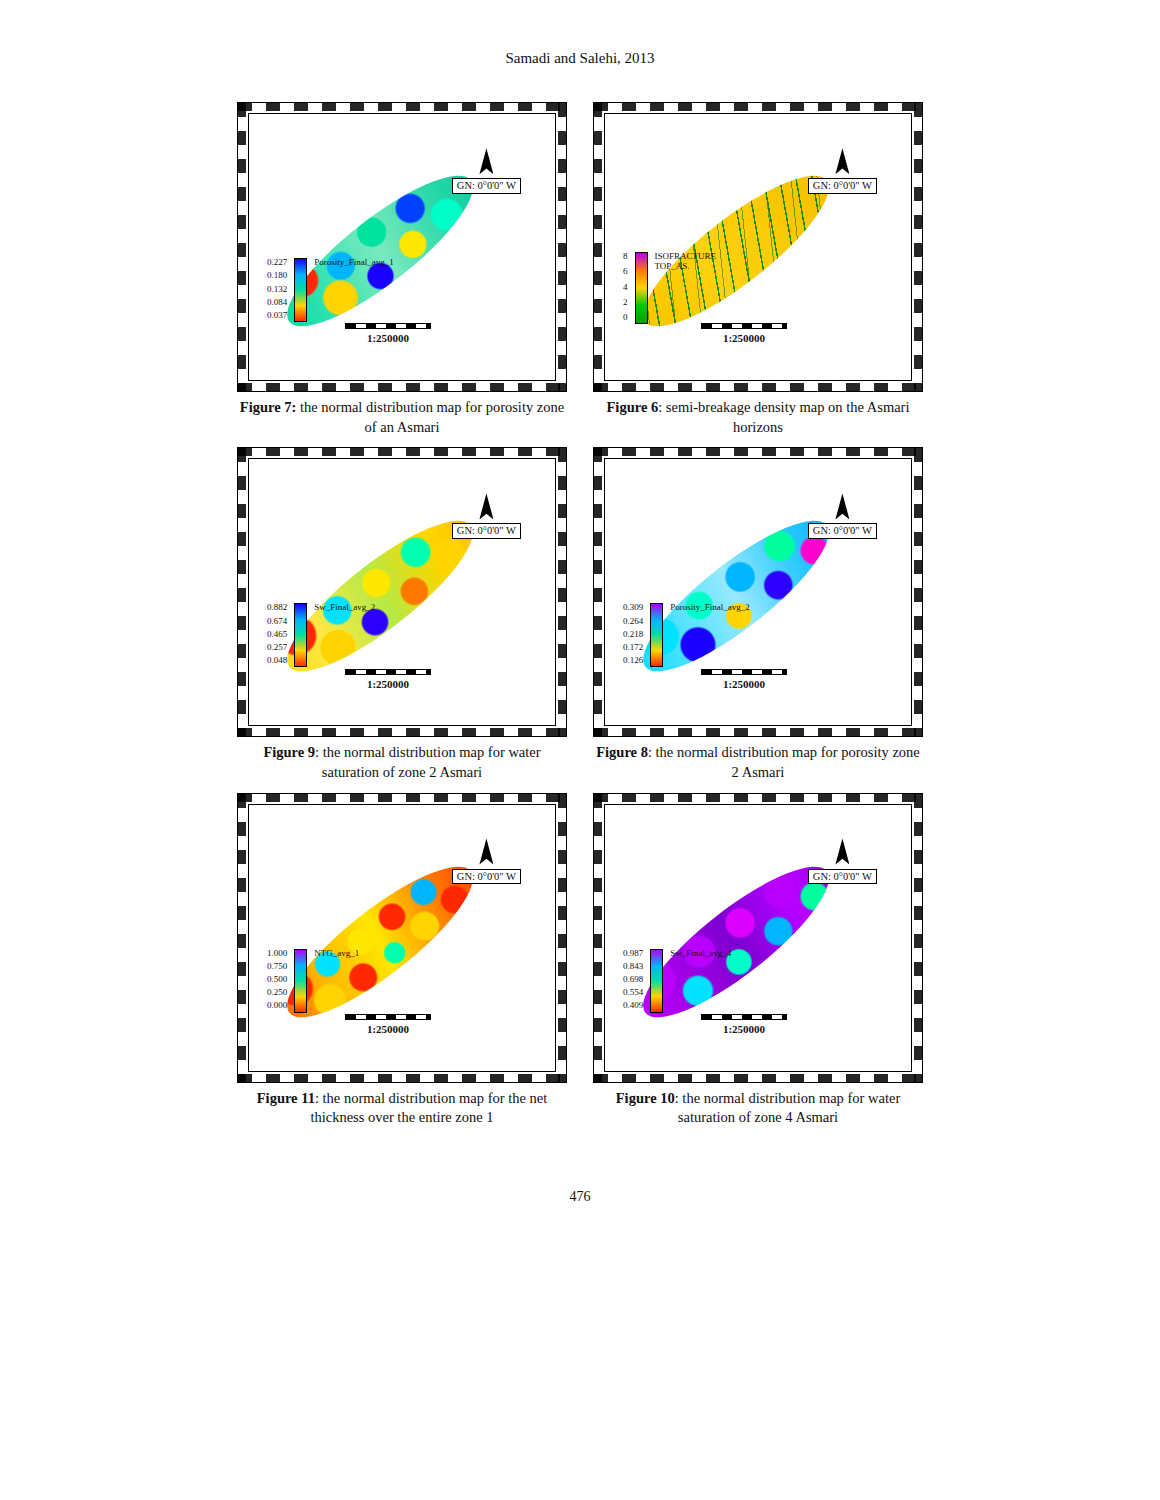Samadi and Salehi, 2013
GN: 0°0'0" W
0.227 0.180 0.132 0.084 0.037
Porosity_Final_avg_1
1:250000
Figure 7: the normal distribution map for porosity zone of an Asmari
GN: 0°0'0" W
8 6 4 2 0
ISOFRACTURE TOP_AS.
1:250000
Figure 6: semi-breakage density map on the Asmari horizons
GN: 0°0'0" W
0.882 0.674 0.465 0.257 0.048
Sw_Final_avg_2
1:250000
Figure 9: the normal distribution map for water saturation of zone 2 Asmari
GN: 0°0'0" W
0.309 0.264 0.218 0.172 0.126
Porosity_Final_avg_2
1:250000
Figure 8: the normal distribution map for porosity zone 2 Asmari
GN: 0°0'0" W
1.000 0.750 0.500 0.250 0.000
NTG_avg_1
1:250000
Figure 11: the normal distribution map for the net thickness over the entire zone 1
GN: 0°0'0" W
0.987 0.843 0.698 0.554 0.409
Sw_Final_avg_4
1:250000
Figure 10: the normal distribution map for water saturation of zone 4 Asmari
476